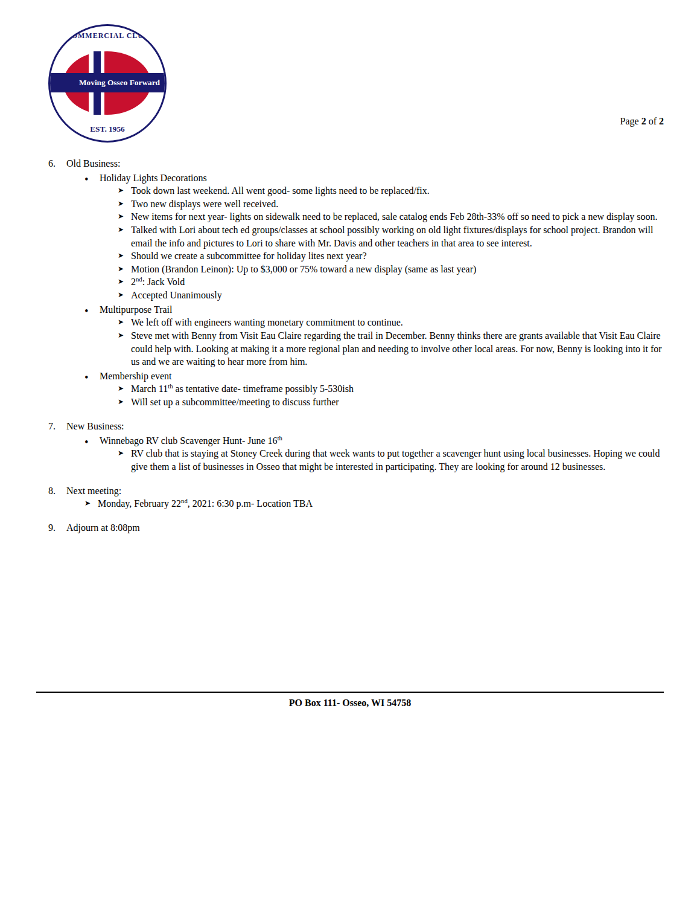COMMERCIAL CLUB
Moving Osseo Forward
EST. 1956
Page 2 of 2
Old Business:
Holiday Lights Decorations
Took down last weekend. All went good- some lights need to be replaced/fix.
Two new displays were well received.
New items for next year- lights on sidewalk need to be replaced, sale catalog ends Feb 28th-33% off so need to pick a new display soon.
Talked with Lori about tech ed groups/classes at school possibly working on old light fixtures/displays for school project. Brandon will email the info and pictures to Lori to share with Mr. Davis and other teachers in that area to see interest.
Should we create a subcommittee for holiday lites next year?
Motion (Brandon Leinon): Up to $3,000 or 75% toward a new display (same as last year)
2nd: Jack Vold
Accepted Unanimously
Multipurpose Trail
We left off with engineers wanting monetary commitment to continue.
Steve met with Benny from Visit Eau Claire regarding the trail in December. Benny thinks there are grants available that Visit Eau Claire could help with. Looking at making it a more regional plan and needing to involve other local areas. For now, Benny is looking into it for us and we are waiting to hear more from him.
Membership event
March 11th as tentative date- timeframe possibly 5-530ish
Will set up a subcommittee/meeting to discuss further
New Business:
Winnebago RV club Scavenger Hunt- June 16th
RV club that is staying at Stoney Creek during that week wants to put together a scavenger hunt using local businesses. Hoping we could give them a list of businesses in Osseo that might be interested in participating. They are looking for around 12 businesses.
Next meeting:
Monday, February 22nd, 2021: 6:30 p.m- Location TBA
Adjourn at 8:08pm
PO Box 111- Osseo, WI 54758